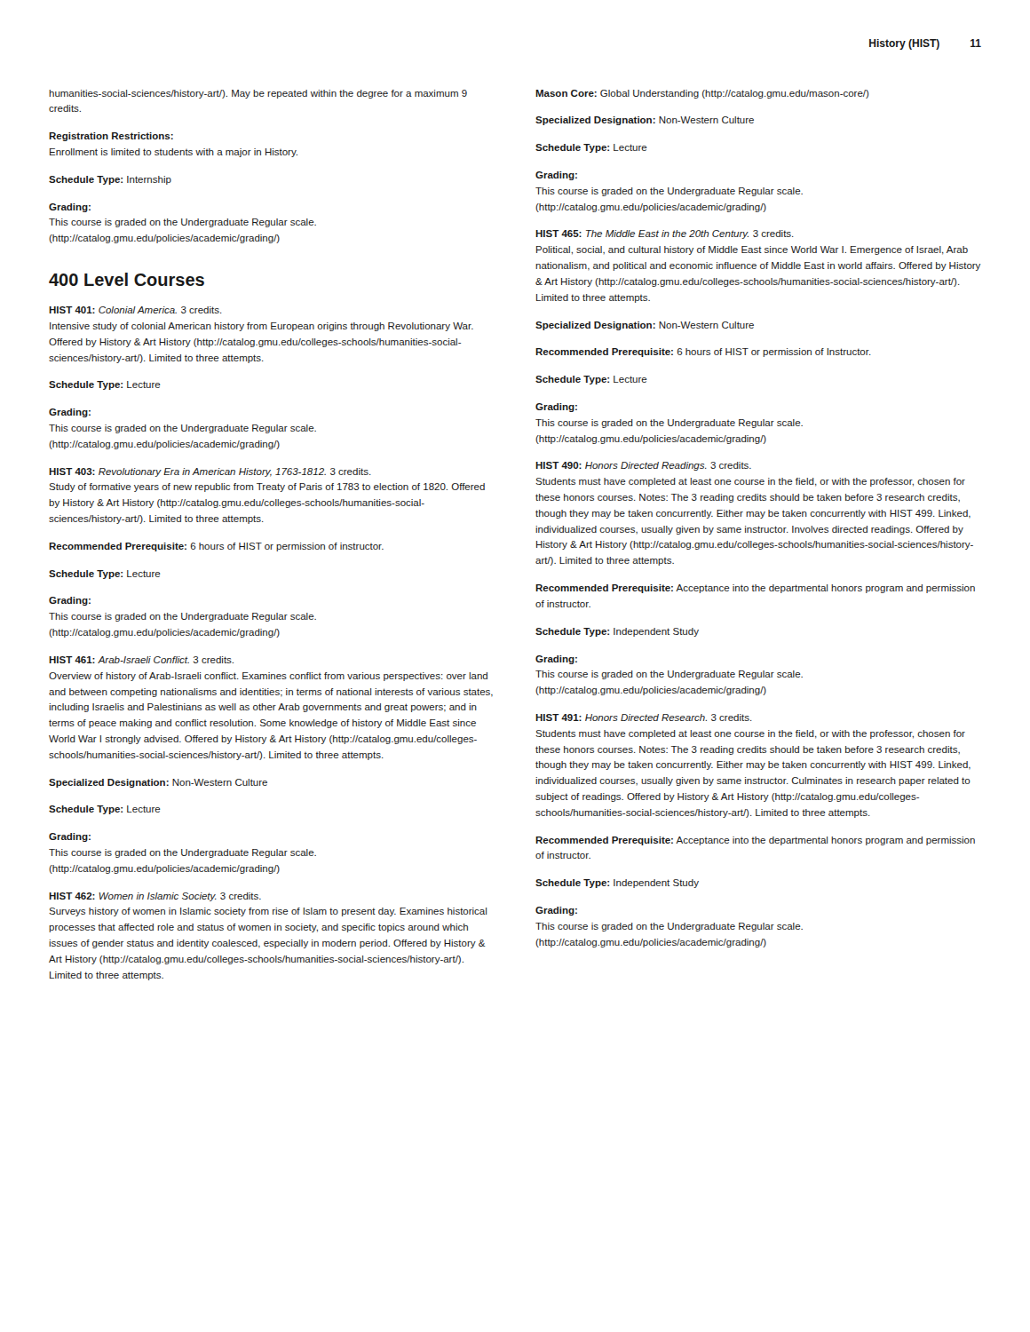History (HIST)11
humanities-social-sciences/history-art/). May be repeated within the degree for a maximum 9 credits.
Registration Restrictions:
Enrollment is limited to students with a major in History.
Schedule Type: Internship
Grading:
This course is graded on the Undergraduate Regular scale. (http://catalog.gmu.edu/policies/academic/grading/)
400 Level Courses
HIST 401: Colonial America. 3 credits.
Intensive study of colonial American history from European origins through Revolutionary War. Offered by History & Art History (http://catalog.gmu.edu/colleges-schools/humanities-social-sciences/history-art/). Limited to three attempts.
Schedule Type: Lecture
Grading:
This course is graded on the Undergraduate Regular scale. (http://catalog.gmu.edu/policies/academic/grading/)
HIST 403: Revolutionary Era in American History, 1763-1812. 3 credits.
Study of formative years of new republic from Treaty of Paris of 1783 to election of 1820. Offered by History & Art History (http://catalog.gmu.edu/colleges-schools/humanities-social-sciences/history-art/). Limited to three attempts.
Recommended Prerequisite: 6 hours of HIST or permission of instructor.
Schedule Type: Lecture
Grading:
This course is graded on the Undergraduate Regular scale. (http://catalog.gmu.edu/policies/academic/grading/)
HIST 461: Arab-Israeli Conflict. 3 credits.
Overview of history of Arab-Israeli conflict. Examines conflict from various perspectives: over land and between competing nationalisms and identities; in terms of national interests of various states, including Israelis and Palestinians as well as other Arab governments and great powers; and in terms of peace making and conflict resolution. Some knowledge of history of Middle East since World War I strongly advised. Offered by History & Art History (http://catalog.gmu.edu/colleges-schools/humanities-social-sciences/history-art/). Limited to three attempts.
Specialized Designation: Non-Western Culture
Schedule Type: Lecture
Grading:
This course is graded on the Undergraduate Regular scale. (http://catalog.gmu.edu/policies/academic/grading/)
HIST 462: Women in Islamic Society. 3 credits.
Surveys history of women in Islamic society from rise of Islam to present day. Examines historical processes that affected role and status of women in society, and specific topics around which issues of gender status and identity coalesced, especially in modern period. Offered by History & Art History (http://catalog.gmu.edu/colleges-schools/humanities-social-sciences/history-art/). Limited to three attempts.
Mason Core: Global Understanding (http://catalog.gmu.edu/mason-core/)
Specialized Designation: Non-Western Culture
Schedule Type: Lecture
Grading:
This course is graded on the Undergraduate Regular scale. (http://catalog.gmu.edu/policies/academic/grading/)
HIST 465: The Middle East in the 20th Century. 3 credits.
Political, social, and cultural history of Middle East since World War I. Emergence of Israel, Arab nationalism, and political and economic influence of Middle East in world affairs. Offered by History & Art History (http://catalog.gmu.edu/colleges-schools/humanities-social-sciences/history-art/). Limited to three attempts.
Specialized Designation: Non-Western Culture
Recommended Prerequisite: 6 hours of HIST or permission of Instructor.
Schedule Type: Lecture
Grading:
This course is graded on the Undergraduate Regular scale. (http://catalog.gmu.edu/policies/academic/grading/)
HIST 490: Honors Directed Readings. 3 credits.
Students must have completed at least one course in the field, or with the professor, chosen for these honors courses. Notes: The 3 reading credits should be taken before 3 research credits, though they may be taken concurrently. Either may be taken concurrently with HIST 499. Linked, individualized courses, usually given by same instructor. Involves directed readings. Offered by History & Art History (http://catalog.gmu.edu/colleges-schools/humanities-social-sciences/history-art/). Limited to three attempts.
Recommended Prerequisite: Acceptance into the departmental honors program and permission of instructor.
Schedule Type: Independent Study
Grading:
This course is graded on the Undergraduate Regular scale. (http://catalog.gmu.edu/policies/academic/grading/)
HIST 491: Honors Directed Research. 3 credits.
Students must have completed at least one course in the field, or with the professor, chosen for these honors courses. Notes: The 3 reading credits should be taken before 3 research credits, though they may be taken concurrently. Either may be taken concurrently with HIST 499. Linked, individualized courses, usually given by same instructor. Culminates in research paper related to subject of readings. Offered by History & Art History (http://catalog.gmu.edu/colleges-schools/humanities-social-sciences/history-art/). Limited to three attempts.
Recommended Prerequisite: Acceptance into the departmental honors program and permission of instructor.
Schedule Type: Independent Study
Grading:
This course is graded on the Undergraduate Regular scale. (http://catalog.gmu.edu/policies/academic/grading/)